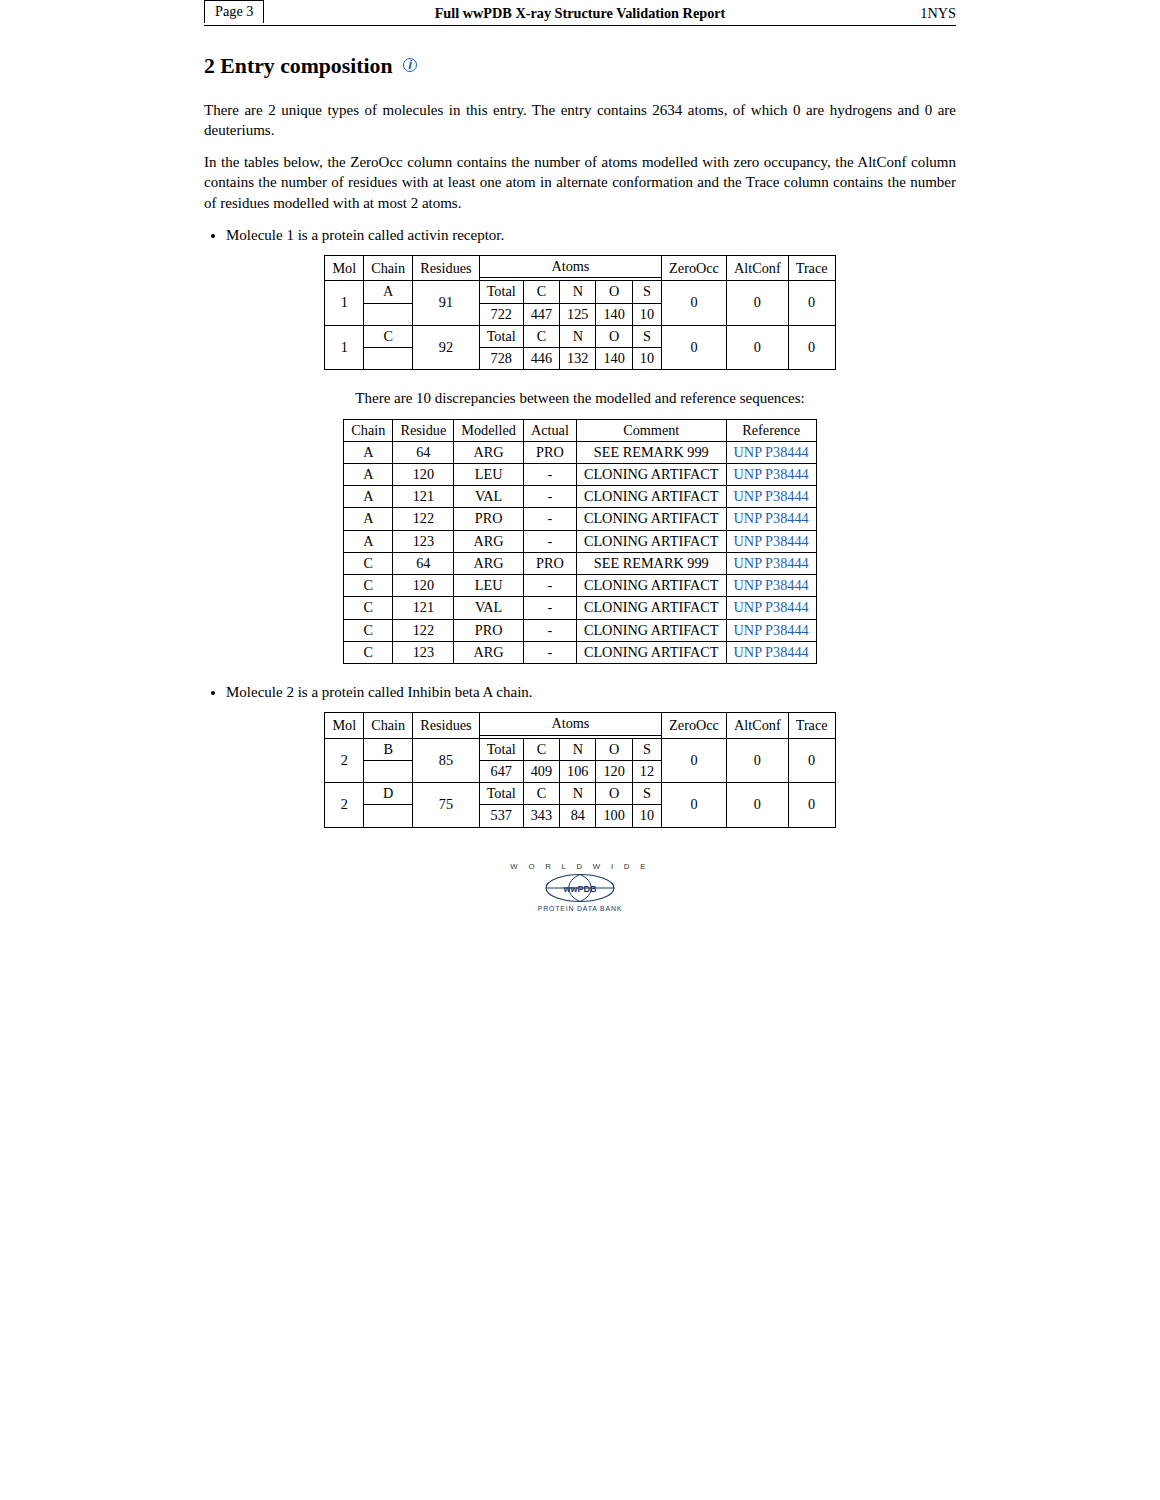Page 3
Full wwPDB X-ray Structure Validation Report
1NYS
2 Entry composition i
There are 2 unique types of molecules in this entry. The entry contains 2634 atoms, of which 0 are hydrogens and 0 are deuteriums.
In the tables below, the ZeroOcc column contains the number of atoms modelled with zero occupancy, the AltConf column contains the number of residues with at least one atom in alternate conformation and the Trace column contains the number of residues modelled with at most 2 atoms.
Molecule 1 is a protein called activin receptor.
| Mol | Chain | Residues | Atoms | ZeroOcc | AltConf | Trace |
| --- | --- | --- | --- | --- | --- | --- |
| 1 | A | 91 | Total | C | N | O | S | 0 | 0 | 0 |
| | 722 | 447 | 125 | 140 | 10 |
| 1 | C | 92 | Total | C | N | O | S | 0 | 0 | 0 |
| | 728 | 446 | 132 | 140 | 10 |
There are 10 discrepancies between the modelled and reference sequences:
| Chain | Residue | Modelled | Actual | Comment | Reference |
| --- | --- | --- | --- | --- | --- |
| A | 64 | ARG | PRO | SEE REMARK 999 | UNP P38444 |
| A | 120 | LEU | - | CLONING ARTIFACT | UNP P38444 |
| A | 121 | VAL | - | CLONING ARTIFACT | UNP P38444 |
| A | 122 | PRO | - | CLONING ARTIFACT | UNP P38444 |
| A | 123 | ARG | - | CLONING ARTIFACT | UNP P38444 |
| C | 64 | ARG | PRO | SEE REMARK 999 | UNP P38444 |
| C | 120 | LEU | - | CLONING ARTIFACT | UNP P38444 |
| C | 121 | VAL | - | CLONING ARTIFACT | UNP P38444 |
| C | 122 | PRO | - | CLONING ARTIFACT | UNP P38444 |
| C | 123 | ARG | - | CLONING ARTIFACT | UNP P38444 |
Molecule 2 is a protein called Inhibin beta A chain.
| Mol | Chain | Residues | Atoms | ZeroOcc | AltConf | Trace |
| --- | --- | --- | --- | --- | --- | --- |
| 2 | B | 85 | Total | C | N | O | S | 0 | 0 | 0 |
| | 647 | 409 | 106 | 120 | 12 |
| 2 | D | 75 | Total | C | N | O | S | 0 | 0 | 0 |
| | 537 | 343 | 84 | 100 | 10 |
W O R L D W I D E
wwPDB
PROTEIN DATA BANK